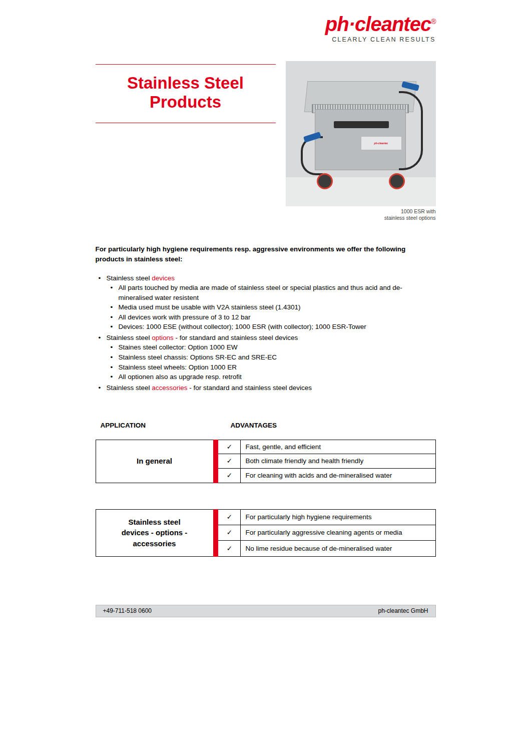ph·cleantec®
CLEARLY CLEAN RESULTS
Stainless Steel
Products
ph·cleantec
1000 ESR with
stainless steel options
For particularly high hygiene requirements resp. aggressive environments we offer the following products in stainless steel:
Stainless steel devices
All parts touched by media are made of stainless steel or special plastics and thus acid and de-mineralised water resistent
Media used must be usable with V2A stainless steel (1.4301)
All devices work with pressure of 3 to 12 bar
Devices: 1000 ESE (without collector); 1000 ESR (with collector); 1000 ESR-Tower
Stainless steel options - for standard and stainless steel devices
Staines steel collector: Option 1000 EW
Stainless steel chassis: Options SR-EC and SRE-EC
Stainless steel wheels: Option 1000 ER
All optionen also as upgrade resp. retrofit
Stainless steel accessories - for standard and stainless steel devices
APPLICATION
ADVANTAGES
In general
| ✓ | Fast, gentle, and efficient |
| ✓ | Both climate friendly and health friendly |
| ✓ | For cleaning with acids and de-mineralised water |
Stainless steel
devices - options -
accessories
| ✓ | For particularly high hygiene requirements |
| ✓ | For particularly aggressive cleaning agents or media |
| ✓ | No lime residue because of de-mineralised water |
+49-711-518 0600 ph-cleantec GmbH